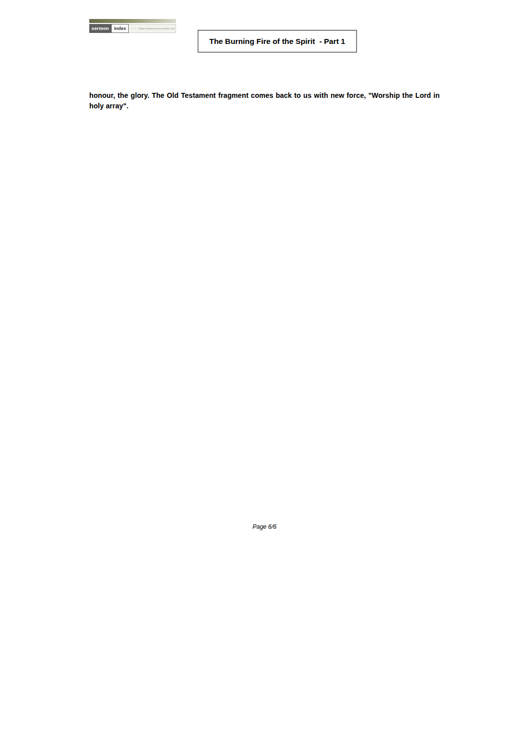sermon
index
• • •https://www.sermonindex.net
The Burning Fire of the Spirit - Part 1
honour, the glory. The Old Testament fragment comes back to us with new force, "Worship the Lord in holy array".
Page 6/6